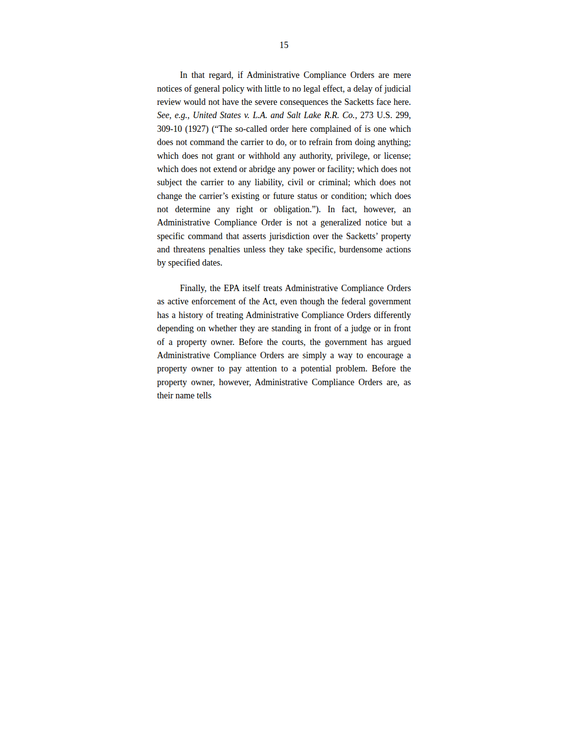15
In that regard, if Administrative Compliance Orders are mere notices of general policy with little to no legal effect, a delay of judicial review would not have the severe consequences the Sacketts face here. See, e.g., United States v. L.A. and Salt Lake R.R. Co., 273 U.S. 299, 309-10 (1927) (“The so-called order here complained of is one which does not command the carrier to do, or to refrain from doing anything; which does not grant or withhold any authority, privilege, or license; which does not extend or abridge any power or facility; which does not subject the carrier to any liability, civil or criminal; which does not change the carrier’s existing or future status or condition; which does not determine any right or obligation.”). In fact, however, an Administrative Compliance Order is not a generalized notice but a specific command that asserts jurisdiction over the Sacketts’ property and threatens penalties unless they take specific, burdensome actions by specified dates.
Finally, the EPA itself treats Administrative Compliance Orders as active enforcement of the Act, even though the federal government has a history of treating Administrative Compliance Orders differ­ently depending on whether they are standing in front of a judge or in front of a property owner. Before the courts, the government has argued Administra­tive Compliance Orders are simply a way to encour­age a property owner to pay attention to a potential problem. Before the property owner, however, Admin­istrative Compliance Orders are, as their name tells